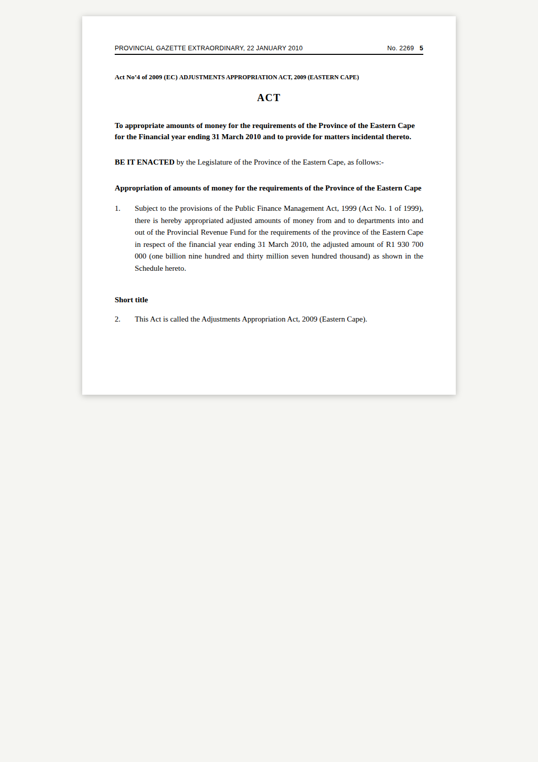Provincial Gazette Extraordinary, 22 January 2010 No. 2269 5
Act No’4 of 2009 (EC) ADJUSTMENTS APPROPRIATION ACT, 2009 (EASTERN CAPE)
ACT
To appropriate amounts of money for the requirements of the Province of the Eastern Cape for the Financial year ending 31 March 2010 and to provide for matters incidental thereto.
BE IT ENACTED by the Legislature of the Province of the Eastern Cape, as follows:-
Appropriation of amounts of money for the requirements of the Province of the Eastern Cape
1. Subject to the provisions of the Public Finance Management Act, 1999 (Act No. 1 of 1999), there is hereby appropriated adjusted amounts of money from and to departments into and out of the Provincial Revenue Fund for the requirements of the province of the Eastern Cape in respect of the financial year ending 31 March 2010, the adjusted amount of R1 930 700 000 (one billion nine hundred and thirty million seven hundred thousand) as shown in the Schedule hereto.
Short title
2. This Act is called the Adjustments Appropriation Act, 2009 (Eastern Cape).